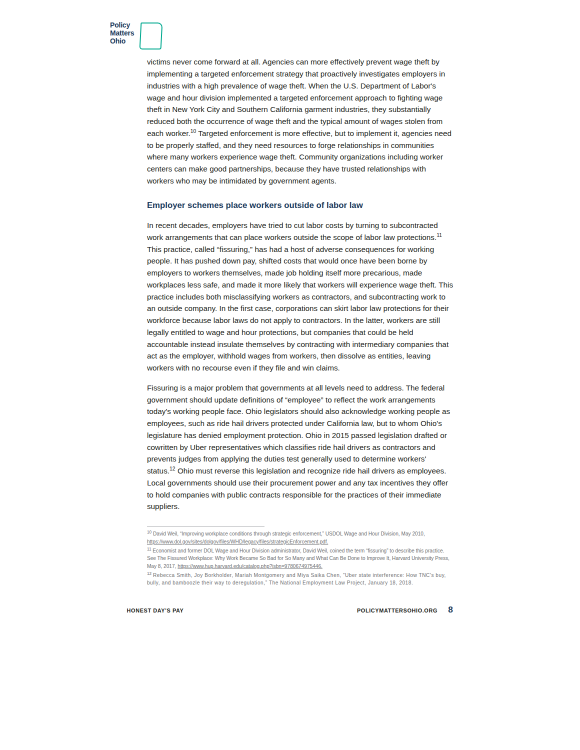Policy
Matters
Ohio
victims never come forward at all. Agencies can more effectively prevent wage theft by implementing a targeted enforcement strategy that proactively investigates employers in industries with a high prevalence of wage theft. When the U.S. Department of Labor's wage and hour division implemented a targeted enforcement approach to fighting wage theft in New York City and Southern California garment industries, they substantially reduced both the occurrence of wage theft and the typical amount of wages stolen from each worker.10 Targeted enforcement is more effective, but to implement it, agencies need to be properly staffed, and they need resources to forge relationships in communities where many workers experience wage theft. Community organizations including worker centers can make good partnerships, because they have trusted relationships with workers who may be intimidated by government agents.
Employer schemes place workers outside of labor law
In recent decades, employers have tried to cut labor costs by turning to subcontracted work arrangements that can place workers outside the scope of labor law protections.11 This practice, called “fissuring,” has had a host of adverse consequences for working people. It has pushed down pay, shifted costs that would once have been borne by employers to workers themselves, made job holding itself more precarious, made workplaces less safe, and made it more likely that workers will experience wage theft. This practice includes both misclassifying workers as contractors, and subcontracting work to an outside company. In the first case, corporations can skirt labor law protections for their workforce because labor laws do not apply to contractors. In the latter, workers are still legally entitled to wage and hour protections, but companies that could be held accountable instead insulate themselves by contracting with intermediary companies that act as the employer, withhold wages from workers, then dissolve as entities, leaving workers with no recourse even if they file and win claims.
Fissuring is a major problem that governments at all levels need to address. The federal government should update definitions of “employee” to reflect the work arrangements today's working people face. Ohio legislators should also acknowledge working people as employees, such as ride hail drivers protected under California law, but to whom Ohio's legislature has denied employment protection. Ohio in 2015 passed legislation drafted or cowritten by Uber representatives which classifies ride hail drivers as contractors and prevents judges from applying the duties test generally used to determine workers' status.12 Ohio must reverse this legislation and recognize ride hail drivers as employees. Local governments should use their procurement power and any tax incentives they offer to hold companies with public contracts responsible for the practices of their immediate suppliers.
10 David Weil, “Improving workplace conditions through strategic enforcement,” USDOL Wage and Hour Division, May 2010, https://www.dol.gov/sites/dolgov/files/WHD/legacy/files/strategicEnforcement.pdf.
11 Economist and former DOL Wage and Hour Division administrator, David Weil, coined the term “fissuring” to describe this practice. See The Fissured Workplace: Why Work Became So Bad for So Many and What Can Be Done to Improve It, Harvard University Press, May 8, 2017, https://www.hup.harvard.edu/catalog.php?isbn=9780674975446.
12 Rebecca Smith, Joy Borkholder, Mariah Montgomery and Miya Saika Chen, “Uber state interference: How TNC's buy, bully, and bamboozle their way to deregulation,” The National Employment Law Project, January 18, 2018.
Honest Day's Pay
policymattersohio.org 8